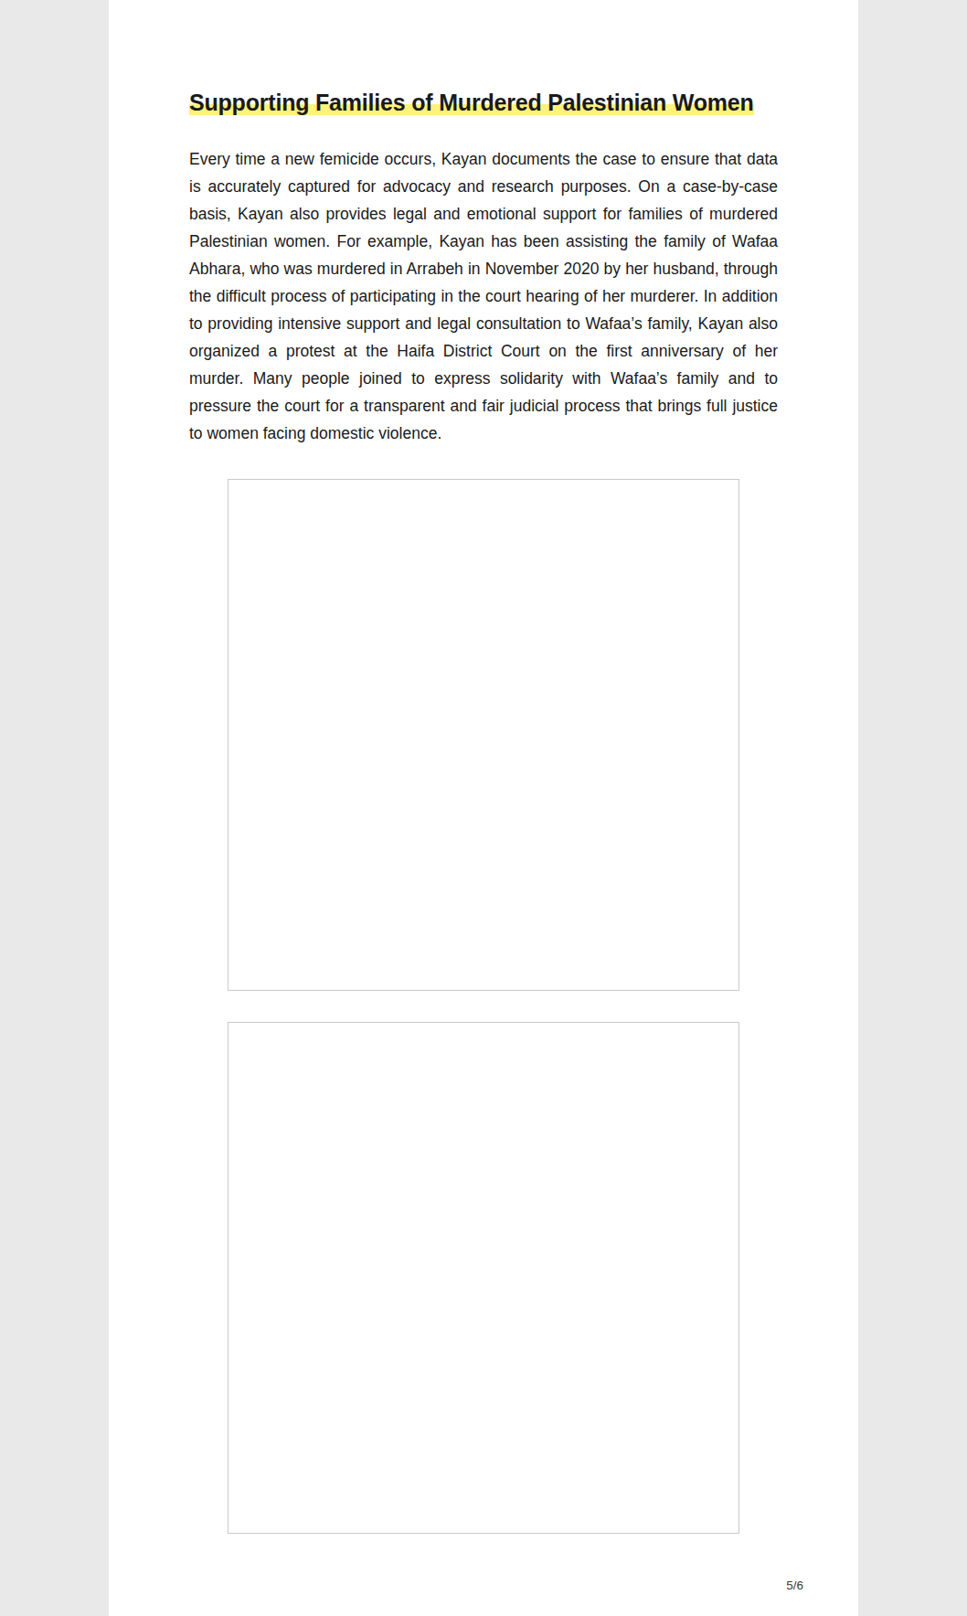Supporting Families of Murdered Palestinian Women
Every time a new femicide occurs, Kayan documents the case to ensure that data is accurately captured for advocacy and research purposes. On a case-by-case basis, Kayan also provides legal and emotional support for families of murdered Palestinian women. For example, Kayan has been assisting the family of Wafaa Abhara, who was murdered in Arrabeh in November 2020 by her husband, through the difficult process of participating in the court hearing of her murderer. In addition to providing intensive support and legal consultation to Wafaa’s family, Kayan also organized a protest at the Haifa District Court on the first anniversary of her murder. Many people joined to express solidarity with Wafaa’s family and to pressure the court for a transparent and fair judicial process that brings full justice to women facing domestic violence.
5/6